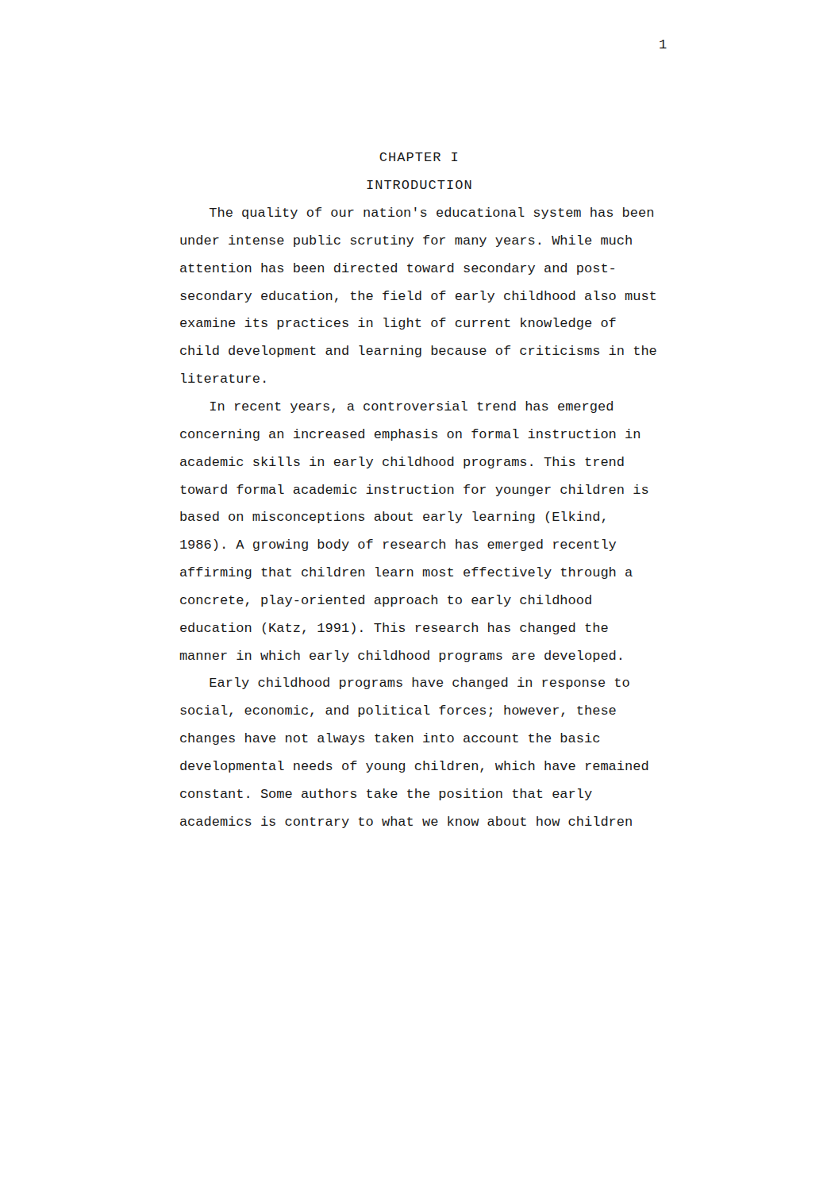1
CHAPTER I
INTRODUCTION
The quality of our nation's educational system has been under intense public scrutiny for many years. While much attention has been directed toward secondary and post-secondary education, the field of early childhood also must examine its practices in light of current knowledge of child development and learning because of criticisms in the literature.
In recent years, a controversial trend has emerged concerning an increased emphasis on formal instruction in academic skills in early childhood programs. This trend toward formal academic instruction for younger children is based on misconceptions about early learning (Elkind, 1986). A growing body of research has emerged recently affirming that children learn most effectively through a concrete, play-oriented approach to early childhood education (Katz, 1991). This research has changed the manner in which early childhood programs are developed.
Early childhood programs have changed in response to social, economic, and political forces; however, these changes have not always taken into account the basic developmental needs of young children, which have remained constant. Some authors take the position that early academics is contrary to what we know about how children